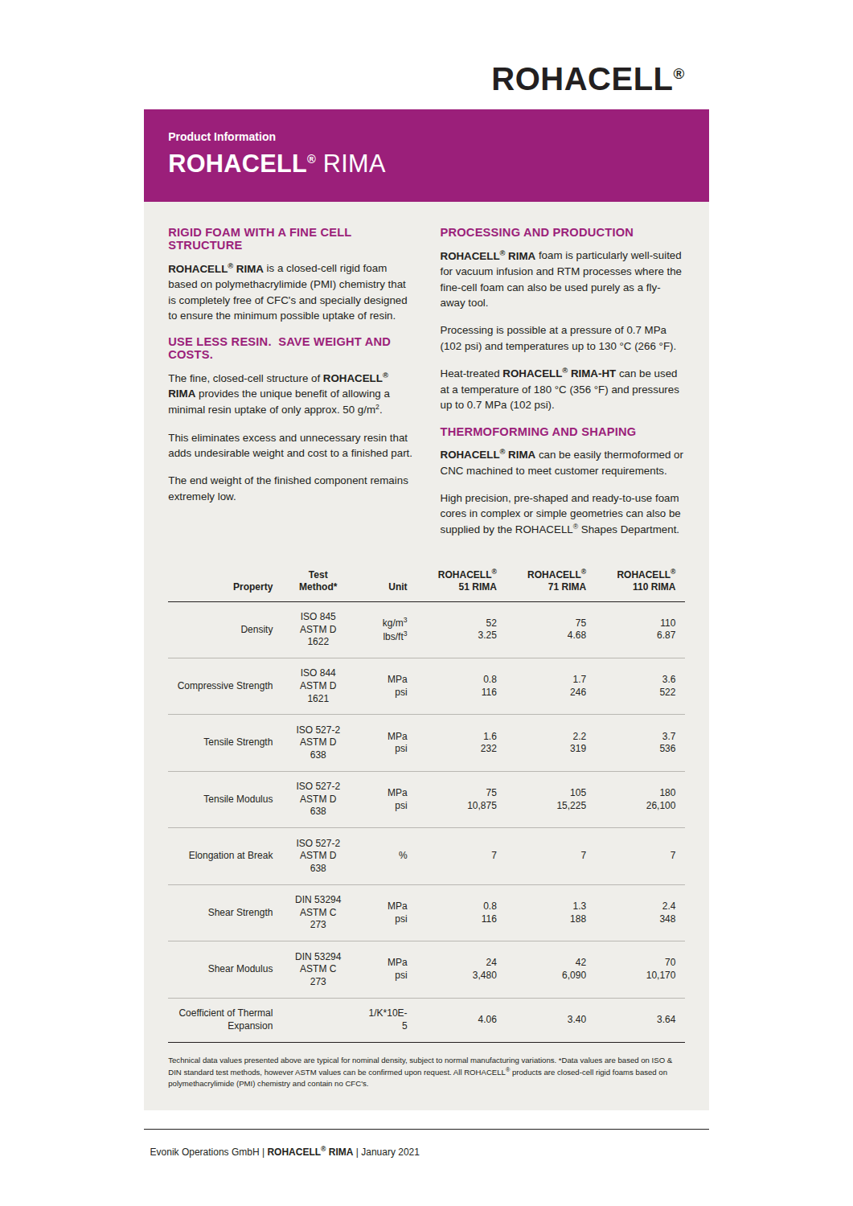ROHACELL®
Product Information
ROHACELL® RIMA
Rigid foam with a fine cell structure
ROHACELL® RIMA is a closed-cell rigid foam based on polymethacrylimide (PMI) chemistry that is completely free of CFC's and specially designed to ensure the minimum possible uptake of resin.
Use less resin. Save weight and costs.
The fine, closed-cell structure of ROHACELL® RIMA provides the unique benefit of allowing a minimal resin uptake of only approx. 50 g/m2.
This eliminates excess and unnecessary resin that adds undesirable weight and cost to a finished part.
The end weight of the finished component remains extremely low.
Processing and production
ROHACELL® RIMA foam is particularly well-suited for vacuum infusion and RTM processes where the fine-cell foam can also be used purely as a fly-away tool.
Processing is possible at a pressure of 0.7 MPa (102 psi) and temperatures up to 130 °C (266 °F).
Heat-treated ROHACELL® RIMA-HT can be used at a temperature of 180 °C (356 °F) and pressures up to 0.7 MPa (102 psi).
Thermoforming and shaping
ROHACELL® RIMA can be easily thermoformed or CNC machined to meet customer requirements.
High precision, pre-shaped and ready-to-use foam cores in complex or simple geometries can also be supplied by the ROHACELL® Shapes Department.
| Property | Test Method* | Unit | ROHACELL ® 51 RIMA | ROHACELL ® 71 RIMA | ROHACELL ® 110 RIMA |
| --- | --- | --- | --- | --- | --- |
| Density | ISO 845 ASTM D 1622 | kg/m 3 lbs/ft 3 | 52 3.25 | 75 4.68 | 110 6.87 |
| Compressive Strength | ISO 844 ASTM D 1621 | MPa psi | 0.8 116 | 1.7 246 | 3.6 522 |
| Tensile Strength | ISO 527-2 ASTM D 638 | MPa psi | 1.6 232 | 2.2 319 | 3.7 536 |
| Tensile Modulus | ISO 527-2 ASTM D 638 | MPa psi | 75 10,875 | 105 15,225 | 180 26,100 |
| Elongation at Break | ISO 527-2 ASTM D 638 | % | 7 | 7 | 7 |
| Shear Strength | DIN 53294 ASTM C 273 | MPa psi | 0.8 116 | 1.3 188 | 2.4 348 |
| Shear Modulus | DIN 53294 ASTM C 273 | MPa psi | 24 3,480 | 42 6,090 | 70 10,170 |
| Coefficient of Thermal Expansion | | 1/K*10E-5 | 4.06 | 3.40 | 3.64 |
Technical data values presented above are typical for nominal density, subject to normal manufacturing variations. *Data values are based on ISO & DIN standard test methods, however ASTM values can be confirmed upon request. All ROHACELL® products are closed-cell rigid foams based on polymethacrylimide (PMI) chemistry and contain no CFC's.
Evonik Operations GmbH | ROHACELL® RIMA | January 2021